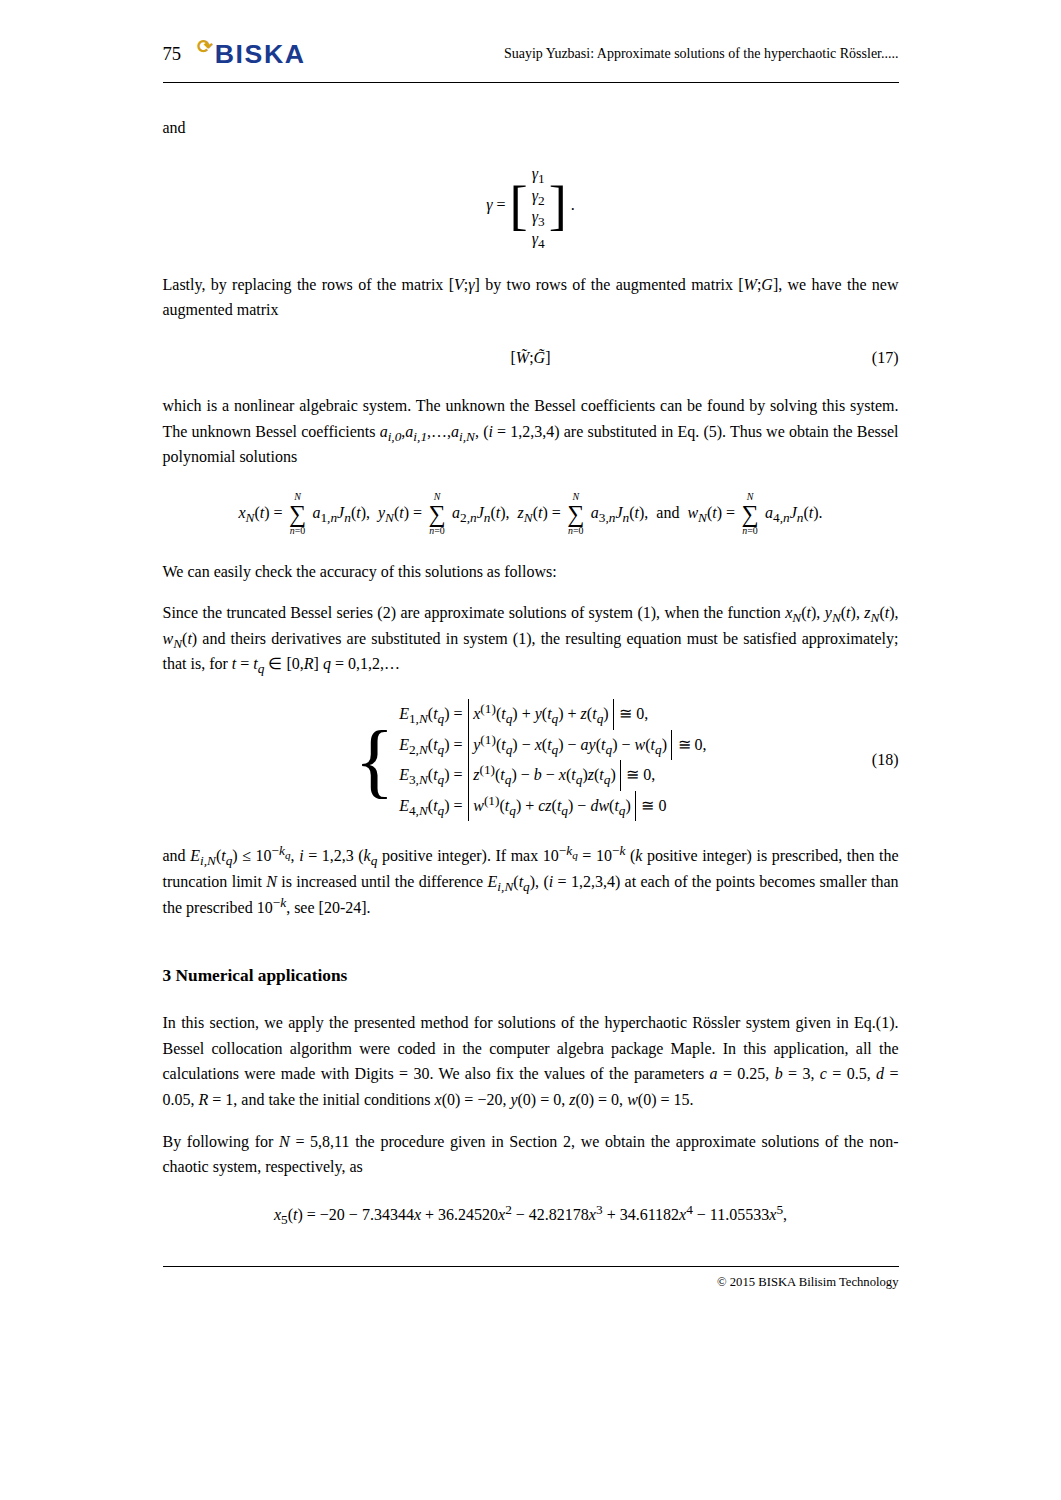75 ⟳BISKA Suayip Yuzbasi: Approximate solutions of the hyperchaotic Rössler.....
and
γ = [ γ1 γ2 γ3 γ4 ] .
Lastly, by replacing the rows of the matrix [V;γ] by two rows of the augmented matrix [W;G], we have the new augmented matrix
[W̃;G̃] (17)
which is a nonlinear algebraic system. The unknown the Bessel coefficients can be found by solving this system. The unknown Bessel coefficients ai,0,ai,1,…,ai,N, (i = 1,2,3,4) are substituted in Eq. (5). Thus we obtain the Bessel polynomial solutions
xN(t) = N∑n=0 a1,nJn(t), yN(t) = N∑n=0 a2,nJn(t), zN(t) = N∑n=0 a3,nJn(t), and wN(t) = N∑n=0 a4,nJn(t).
We can easily check the accuracy of this solutions as follows:
Since the truncated Bessel series (2) are approximate solutions of system (1), when the function xN(t), yN(t), zN(t), wN(t) and theirs derivatives are substituted in system (1), the resulting equation must be satisfied approximately; that is, for t = tq ∈ [0,R] q = 0,1,2,…
{ E1,N(tq) = x(1)(tq) + y(tq) + z(tq) ≅ 0, E2,N(tq) = y(1)(tq) − x(tq) − ay(tq) − w(tq) ≅ 0, E3,N(tq) = z(1)(tq) − b − x(tq)z(tq) ≅ 0, E4,N(tq) = w(1)(tq) + cz(tq) − dw(tq) ≅ 0 (18)
and Ei,N(tq) ≤ 10−kq, i = 1,2,3 (kq positive integer). If max 10−kq = 10−k (k positive integer) is prescribed, then the truncation limit N is increased until the difference Ei,N(tq), (i = 1,2,3,4) at each of the points becomes smaller than the prescribed 10−k, see [20-24].
3 Numerical applications
In this section, we apply the presented method for solutions of the hyperchaotic Rössler system given in Eq.(1). Bessel collocation algorithm were coded in the computer algebra package Maple. In this application, all the calculations were made with Digits = 30. We also fix the values of the parameters a = 0.25, b = 3, c = 0.5, d = 0.05, R = 1, and take the initial conditions x(0) = −20, y(0) = 0, z(0) = 0, w(0) = 15.
By following for N = 5,8,11 the procedure given in Section 2, we obtain the approximate solutions of the non-chaotic system, respectively, as
x5(t) = −20 − 7.34344x + 36.24520x2 − 42.82178x3 + 34.61182x4 − 11.05533x5,
© 2015 BISKA Bilisim Technology